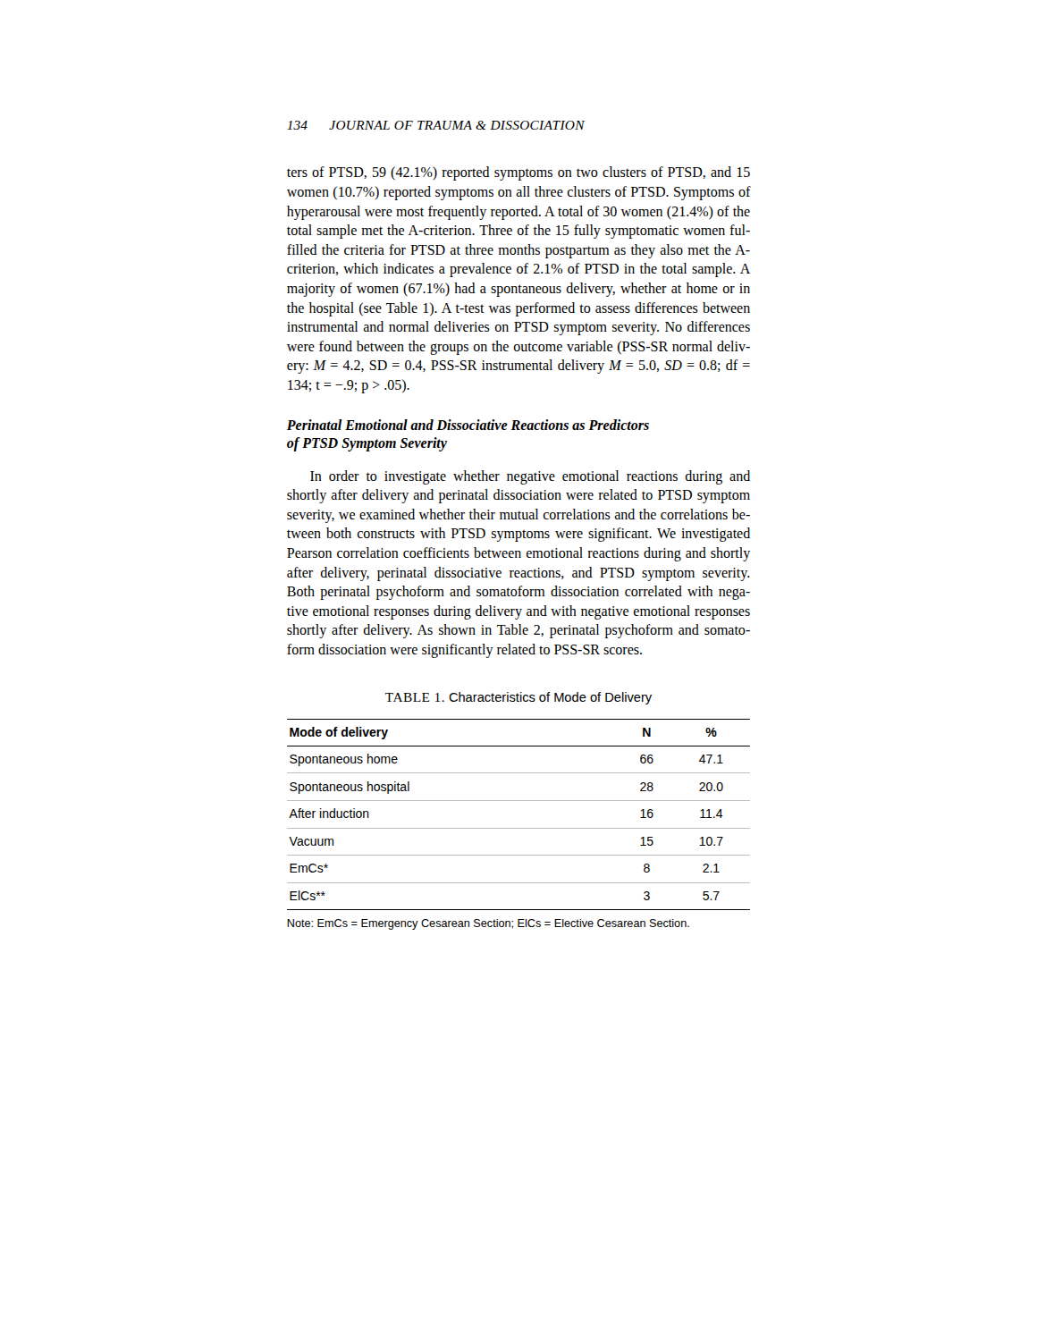134 JOURNAL OF TRAUMA & DISSOCIATION
ters of PTSD, 59 (42.1%) reported symptoms on two clusters of PTSD, and 15 women (10.7%) reported symptoms on all three clusters of PTSD. Symptoms of hyperarousal were most frequently reported. A total of 30 women (21.4%) of the total sample met the A-criterion. Three of the 15 fully symptomatic women fulfilled the criteria for PTSD at three months postpartum as they also met the A-criterion, which indicates a prevalence of 2.1% of PTSD in the total sample. A majority of women (67.1%) had a spontaneous delivery, whether at home or in the hospital (see Table 1). A t-test was performed to assess differences between instrumental and normal deliveries on PTSD symptom severity. No differences were found between the groups on the outcome variable (PSS-SR normal delivery: M = 4.2, SD = 0.4, PSS-SR instrumental delivery M = 5.0, SD = 0.8; df = 134; t = −.9; p > .05).
Perinatal Emotional and Dissociative Reactions as Predictors
of PTSD Symptom Severity
In order to investigate whether negative emotional reactions during and shortly after delivery and perinatal dissociation were related to PTSD symptom severity, we examined whether their mutual correlations and the correlations between both constructs with PTSD symptoms were significant. We investigated Pearson correlation coefficients between emotional reactions during and shortly after delivery, perinatal dissociative reactions, and PTSD symptom severity. Both perinatal psychoform and somatoform dissociation correlated with negative emotional responses during delivery and with negative emotional responses shortly after delivery. As shown in Table 2, perinatal psychoform and somatoform dissociation were significantly related to PSS-SR scores.
TABLE 1. Characteristics of Mode of Delivery
| Mode of delivery | N | % |
| --- | --- | --- |
| Spontaneous home | 66 | 47.1 |
| Spontaneous hospital | 28 | 20.0 |
| After induction | 16 | 11.4 |
| Vacuum | 15 | 10.7 |
| EmCs* | 8 | 2.1 |
| ElCs** | 3 | 5.7 |
Note: EmCs = Emergency Cesarean Section; ElCs = Elective Cesarean Section.